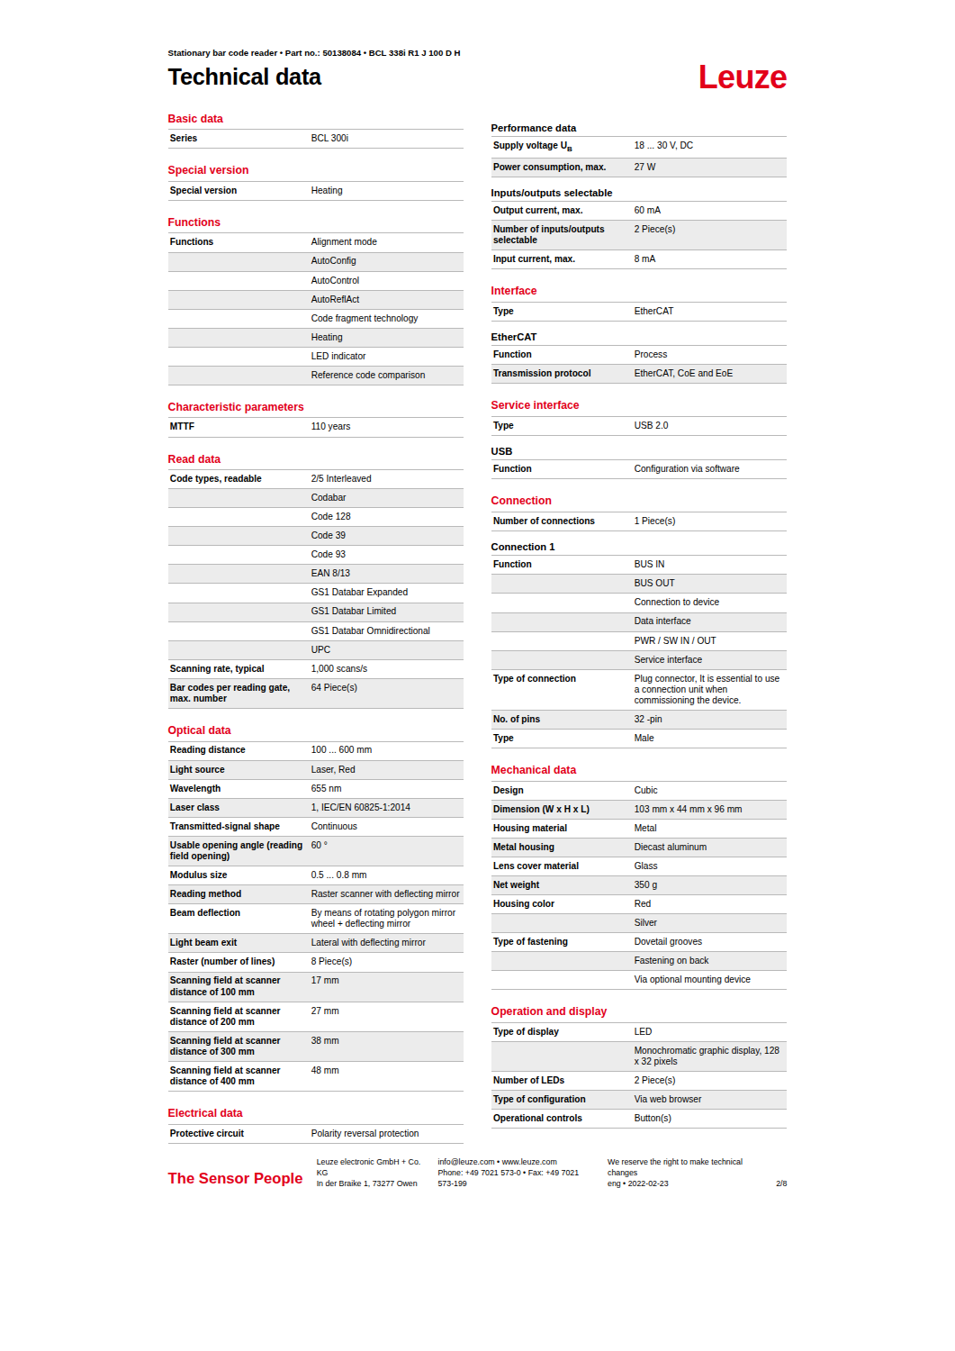Stationary bar code reader • Part no.: 50138084 • BCL 338i R1 J 100 D H
Technical data
Leuze
Basic data
| Series | BCL 300i |
Special version
| Special version | Heating |
Functions
| Functions | Alignment mode |
| | AutoConfig |
| | AutoControl |
| | AutoReflAct |
| | Code fragment technology |
| | Heating |
| | LED indicator |
| | Reference code comparison |
Characteristic parameters
| MTTF | 110 years |
Read data
| Code types, readable | 2/5 Interleaved |
| | Codabar |
| | Code 128 |
| | Code 39 |
| | Code 93 |
| | EAN 8/13 |
| | GS1 Databar Expanded |
| | GS1 Databar Limited |
| | GS1 Databar Omnidirectional |
| | UPC |
| Scanning rate, typical | 1,000 scans/s |
| Bar codes per reading gate, max. number | 64 Piece(s) |
Optical data
| Reading distance | 100 ... 600 mm |
| Light source | Laser, Red |
| Wavelength | 655 nm |
| Laser class | 1, IEC/EN 60825-1:2014 |
| Transmitted-signal shape | Continuous |
| Usable opening angle (reading field opening) | 60 ° |
| Modulus size | 0.5 ... 0.8 mm |
| Reading method | Raster scanner with deflecting mirror |
| Beam deflection | By means of rotating polygon mirror wheel + deflecting mirror |
| Light beam exit | Lateral with deflecting mirror |
| Raster (number of lines) | 8 Piece(s) |
| Scanning field at scanner distance of 100 mm | 17 mm |
| Scanning field at scanner distance of 200 mm | 27 mm |
| Scanning field at scanner distance of 300 mm | 38 mm |
| Scanning field at scanner distance of 400 mm | 48 mm |
Electrical data
| Protective circuit | Polarity reversal protection |
Performance data
| Supply voltage U B | 18 ... 30 V, DC |
| Power consumption, max. | 27 W |
Inputs/outputs selectable
| Output current, max. | 60 mA |
| Number of inputs/outputs selectable | 2 Piece(s) |
| Input current, max. | 8 mA |
Interface
| Type | EtherCAT |
EtherCAT
| Function | Process |
| Transmission protocol | EtherCAT, CoE and EoE |
Service interface
| Type | USB 2.0 |
USB
| Function | Configuration via software |
Connection
| Number of connections | 1 Piece(s) |
Connection 1
| Function | BUS IN |
| | BUS OUT |
| | Connection to device |
| | Data interface |
| | PWR / SW IN / OUT |
| | Service interface |
| Type of connection | Plug connector, It is essential to use a connection unit when commissioning the device. |
| No. of pins | 32 -pin |
| Type | Male |
Mechanical data
| Design | Cubic |
| Dimension (W x H x L) | 103 mm x 44 mm x 96 mm |
| Housing material | Metal |
| Metal housing | Diecast aluminum |
| Lens cover material | Glass |
| Net weight | 350 g |
| Housing color | Red |
| | Silver |
| Type of fastening | Dovetail grooves |
| | Fastening on back |
| | Via optional mounting device |
Operation and display
| Type of display | LED |
| | Monochromatic graphic display, 128 x 32 pixels |
| Number of LEDs | 2 Piece(s) |
| Type of configuration | Via web browser |
| Operational controls | Button(s) |
The Sensor People
Leuze electronic GmbH + Co. KG
In der Braike 1, 73277 Owen
info@leuze.com • www.leuze.com
Phone: +49 7021 573-0 • Fax: +49 7021 573-199
We reserve the right to make technical changes
eng • 2022-02-23
2/8